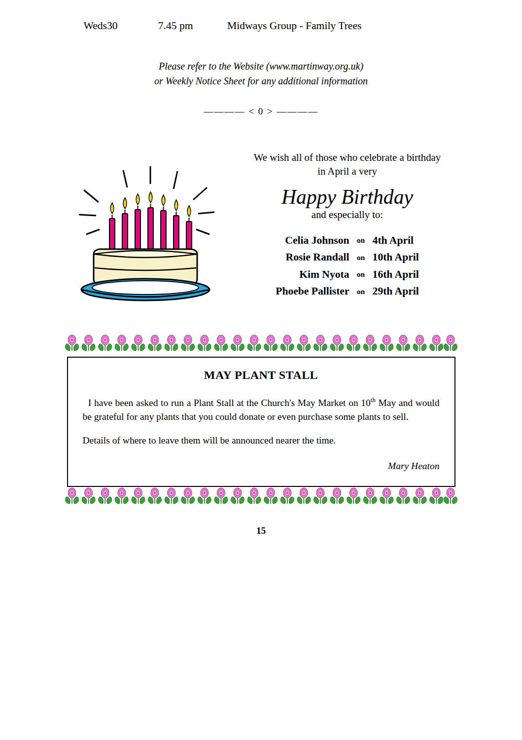Weds30 7.45 pm Midways Group - Family Trees
Please refer to the Website (www.martinway.org.uk)
or Weekly Notice Sheet for any additional information
———— < 0 > ————
We wish all of those who celebrate a birthday
in April a very
Happy Birthday
and especially to:
| Celia Johnson | on | 4th April |
| Rosie Randall | on | 10th April |
| Kim Nyota | on | 16th April |
| Phoebe Pallister | on | 29th April |
MAY PLANT STALL
I have been asked to run a Plant Stall at the Church's May Market on 10th May and would be grateful for any plants that you could donate or even purchase some plants to sell.
Details of where to leave them will be announced nearer the time.
Mary Heaton
15